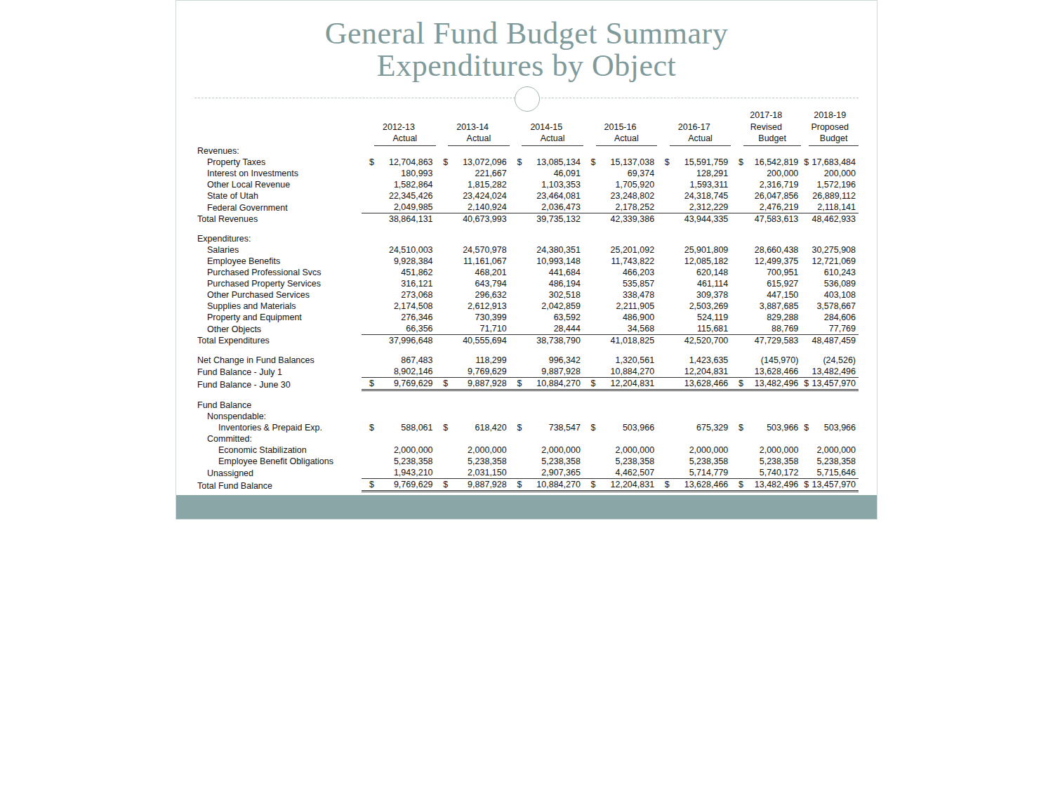General Fund Budget Summary Expenditures by Object
| | | | | | | 2017-18 | 2018-19 |
| --- | --- | --- | --- | --- | --- | --- | --- |
| | 2012-13 | 2013-14 | 2014-15 | 2015-16 | 2016-17 | Revised | Proposed |
| | | Actual | | Actual | | Actual | | Actual | | Actual | | Budget | | Budget |
| Revenues: | |
| Property Taxes | $ | 12,704,863 | $ | 13,072,096 | $ | 13,085,134 | $ | 15,137,038 | $ | 15,591,759 | $ | 16,542,819 | $ | 17,683,484 |
| Interest on Investments | | 180,993 | | 221,667 | | 46,091 | | 69,374 | | 128,291 | | 200,000 | | 200,000 |
| Other Local Revenue | | 1,582,864 | | 1,815,282 | | 1,103,353 | | 1,705,920 | | 1,593,311 | | 2,316,719 | | 1,572,196 |
| State of Utah | | 22,345,426 | | 23,424,024 | | 23,464,081 | | 23,248,802 | | 24,318,745 | | 26,047,856 | | 26,889,112 |
| Federal Government | | 2,049,985 | | 2,140,924 | | 2,036,473 | | 2,178,252 | | 2,312,229 | | 2,476,219 | | 2,118,141 |
| Total Revenues | | 38,864,131 | | 40,673,993 | | 39,735,132 | | 42,339,386 | | 43,944,335 | | 47,583,613 | | 48,462,933 |
| Expenditures: | |
| Salaries | | 24,510,003 | | 24,570,978 | | 24,380,351 | | 25,201,092 | | 25,901,809 | | 28,660,438 | | 30,275,908 |
| Employee Benefits | | 9,928,384 | | 11,161,067 | | 10,993,148 | | 11,743,822 | | 12,085,182 | | 12,499,375 | | 12,721,069 |
| Purchased Professional Svcs | | 451,862 | | 468,201 | | 441,684 | | 466,203 | | 620,148 | | 700,951 | | 610,243 |
| Purchased Property Services | | 316,121 | | 643,794 | | 486,194 | | 535,857 | | 461,114 | | 615,927 | | 536,089 |
| Other Purchased Services | | 273,068 | | 296,632 | | 302,518 | | 338,478 | | 309,378 | | 447,150 | | 403,108 |
| Supplies and Materials | | 2,174,508 | | 2,612,913 | | 2,042,859 | | 2,211,905 | | 2,503,269 | | 3,887,685 | | 3,578,667 |
| Property and Equipment | | 276,346 | | 730,399 | | 63,592 | | 486,900 | | 524,119 | | 829,288 | | 284,606 |
| Other Objects | | 66,356 | | 71,710 | | 28,444 | | 34,568 | | 115,681 | | 88,769 | | 77,769 |
| Total Expenditures | | 37,996,648 | | 40,555,694 | | 38,738,790 | | 41,018,825 | | 42,520,700 | | 47,729,583 | | 48,487,459 |
| Net Change in Fund Balances | | 867,483 | | 118,299 | | 996,342 | | 1,320,561 | | 1,423,635 | | (145,970) | | (24,526) |
| Fund Balance - July 1 | | 8,902,146 | | 9,769,629 | | 9,887,928 | | 10,884,270 | | 12,204,831 | | 13,628,466 | | 13,482,496 |
| Fund Balance - June 30 | $ | 9,769,629 | $ | 9,887,928 | $ | 10,884,270 | $ | 12,204,831 | | 13,628,466 | $ | 13,482,496 | $ | 13,457,970 |
| Fund Balance | |
| Nonspendable: | |
| Inventories & Prepaid Exp. | $ | 588,061 | $ | 618,420 | $ | 738,547 | $ | 503,966 | | 675,329 | $ | 503,966 | $ | 503,966 |
| Committed: | |
| Economic Stabilization | | 2,000,000 | | 2,000,000 | | 2,000,000 | | 2,000,000 | | 2,000,000 | | 2,000,000 | | 2,000,000 |
| Employee Benefit Obligations | | 5,238,358 | | 5,238,358 | | 5,238,358 | | 5,238,358 | | 5,238,358 | | 5,238,358 | | 5,238,358 |
| Unassigned | | 1,943,210 | | 2,031,150 | | 2,907,365 | | 4,462,507 | | 5,714,779 | | 5,740,172 | | 5,715,646 |
| Total Fund Balance | $ | 9,769,629 | $ | 9,887,928 | $ | 10,884,270 | $ | 12,204,831 | $ | 13,628,466 | $ | 13,482,496 | $ | 13,457,970 |